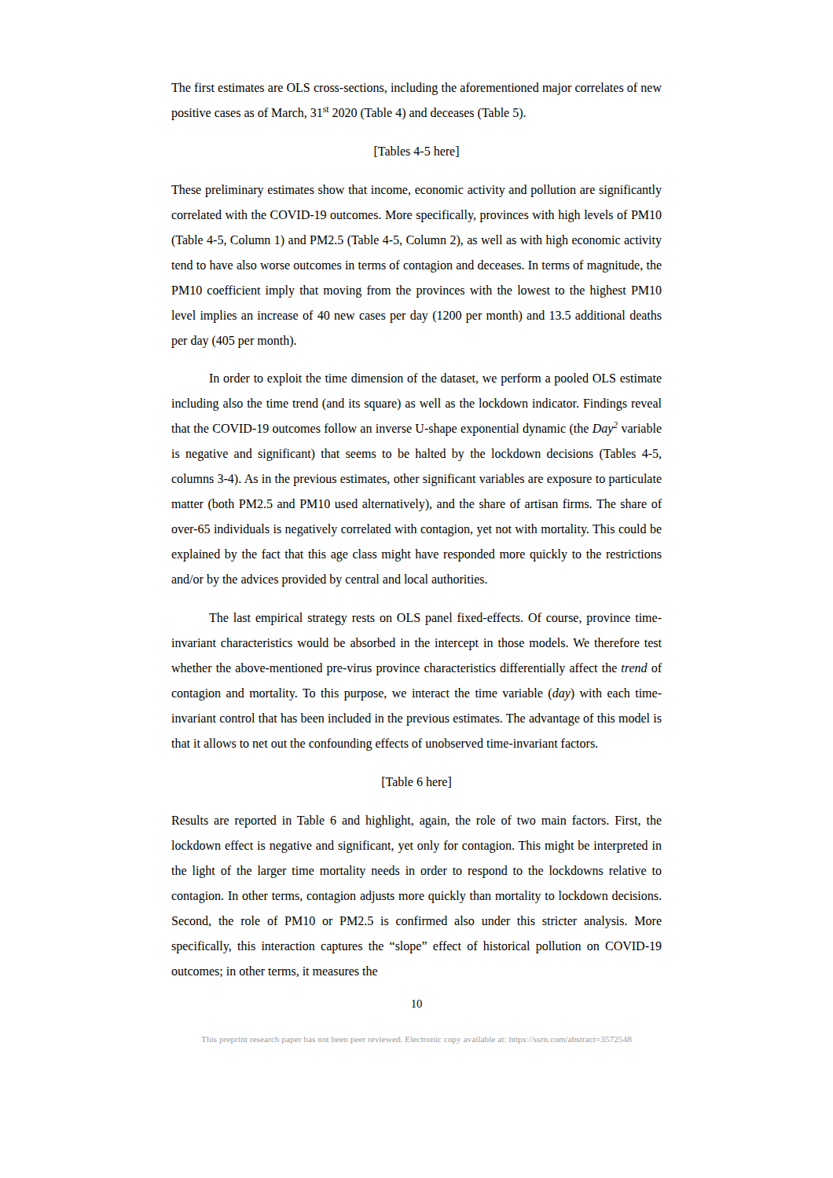The first estimates are OLS cross-sections, including the aforementioned major correlates of new positive cases as of March, 31st 2020 (Table 4) and deceases (Table 5).
[Tables 4-5 here]
These preliminary estimates show that income, economic activity and pollution are significantly correlated with the COVID-19 outcomes. More specifically, provinces with high levels of PM10 (Table 4-5, Column 1) and PM2.5 (Table 4-5, Column 2), as well as with high economic activity tend to have also worse outcomes in terms of contagion and deceases. In terms of magnitude, the PM10 coefficient imply that moving from the provinces with the lowest to the highest PM10 level implies an increase of 40 new cases per day (1200 per month) and 13.5 additional deaths per day (405 per month).
In order to exploit the time dimension of the dataset, we perform a pooled OLS estimate including also the time trend (and its square) as well as the lockdown indicator. Findings reveal that the COVID-19 outcomes follow an inverse U-shape exponential dynamic (the Day2 variable is negative and significant) that seems to be halted by the lockdown decisions (Tables 4-5, columns 3-4). As in the previous estimates, other significant variables are exposure to particulate matter (both PM2.5 and PM10 used alternatively), and the share of artisan firms. The share of over-65 individuals is negatively correlated with contagion, yet not with mortality. This could be explained by the fact that this age class might have responded more quickly to the restrictions and/or by the advices provided by central and local authorities.
The last empirical strategy rests on OLS panel fixed-effects. Of course, province time-invariant characteristics would be absorbed in the intercept in those models. We therefore test whether the above-mentioned pre-virus province characteristics differentially affect the trend of contagion and mortality. To this purpose, we interact the time variable (day) with each time-invariant control that has been included in the previous estimates. The advantage of this model is that it allows to net out the confounding effects of unobserved time-invariant factors.
[Table 6 here]
Results are reported in Table 6 and highlight, again, the role of two main factors. First, the lockdown effect is negative and significant, yet only for contagion. This might be interpreted in the light of the larger time mortality needs in order to respond to the lockdowns relative to contagion. In other terms, contagion adjusts more quickly than mortality to lockdown decisions. Second, the role of PM10 or PM2.5 is confirmed also under this stricter analysis. More specifically, this interaction captures the “slope” effect of historical pollution on COVID-19 outcomes; in other terms, it measures the
10
This preprint research paper has not been peer reviewed. Electronic copy available at: https://ssrn.com/abstract=3572548